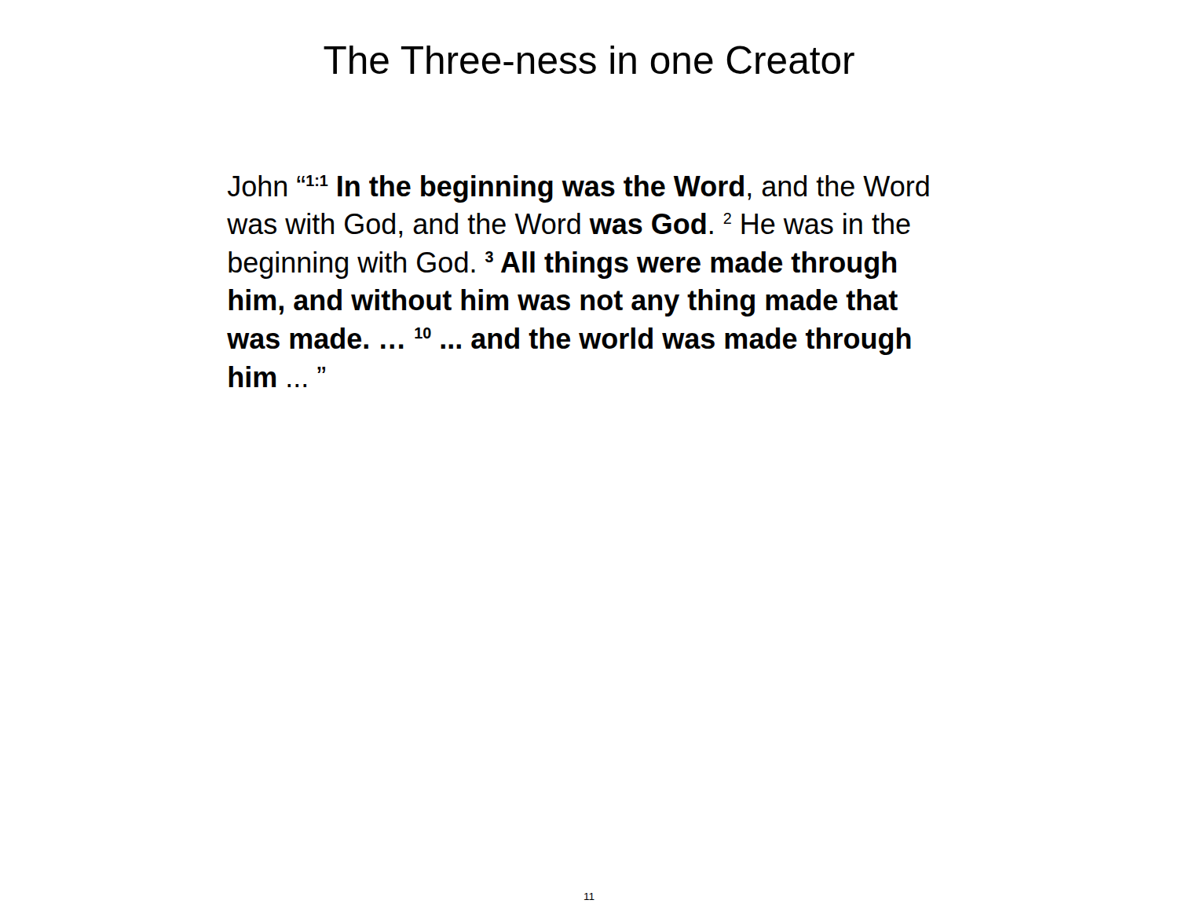The Three-ness in one Creator
John “1:1 In the beginning was the Word, and the Word was with God, and the Word was God. 2 He was in the beginning with God. 3 All things were made through him, and without him was not any thing made that was made. … 10 ... and the world was made through him ... ”
11